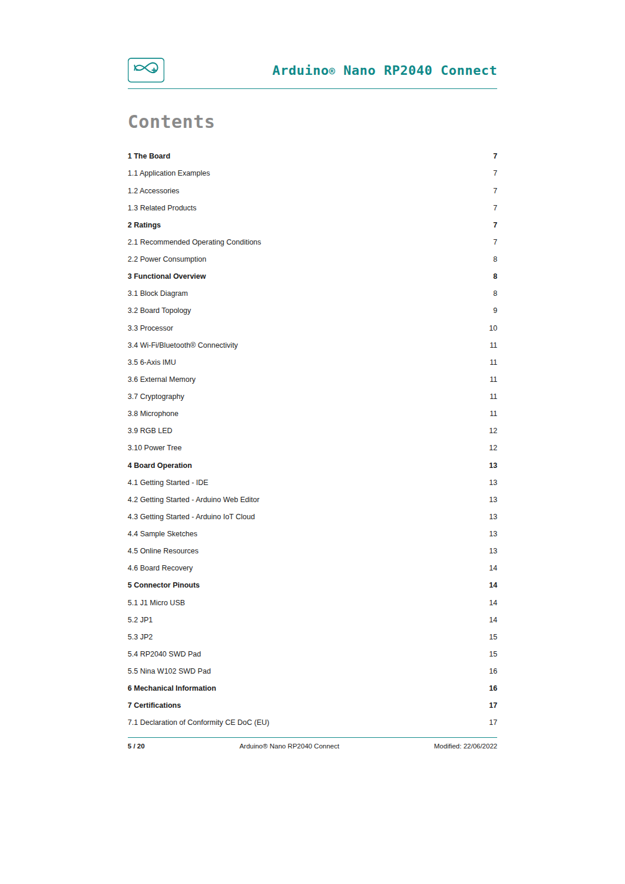Arduino® Nano RP2040 Connect
Contents
1 The Board 7
1.1 Application Examples 7
1.2 Accessories 7
1.3 Related Products 7
2 Ratings 7
2.1 Recommended Operating Conditions 7
2.2 Power Consumption 8
3 Functional Overview 8
3.1 Block Diagram 8
3.2 Board Topology 9
3.3 Processor 10
3.4 Wi-Fi/Bluetooth® Connectivity 11
3.5 6-Axis IMU 11
3.6 External Memory 11
3.7 Cryptography 11
3.8 Microphone 11
3.9 RGB LED 12
3.10 Power Tree 12
4 Board Operation 13
4.1 Getting Started - IDE 13
4.2 Getting Started - Arduino Web Editor 13
4.3 Getting Started - Arduino IoT Cloud 13
4.4 Sample Sketches 13
4.5 Online Resources 13
4.6 Board Recovery 14
5 Connector Pinouts 14
5.1 J1 Micro USB 14
5.2 JP114
5.3 JP215
5.4 RP2040 SWD Pad 15
5.5 Nina W102 SWD Pad 16
6 Mechanical Information 16
7 Certifications 17
7.1 Declaration of Conformity CE DoC (EU) 17
5 / 20
Arduino® Nano RP2040 Connect
Modified: 22/06/2022